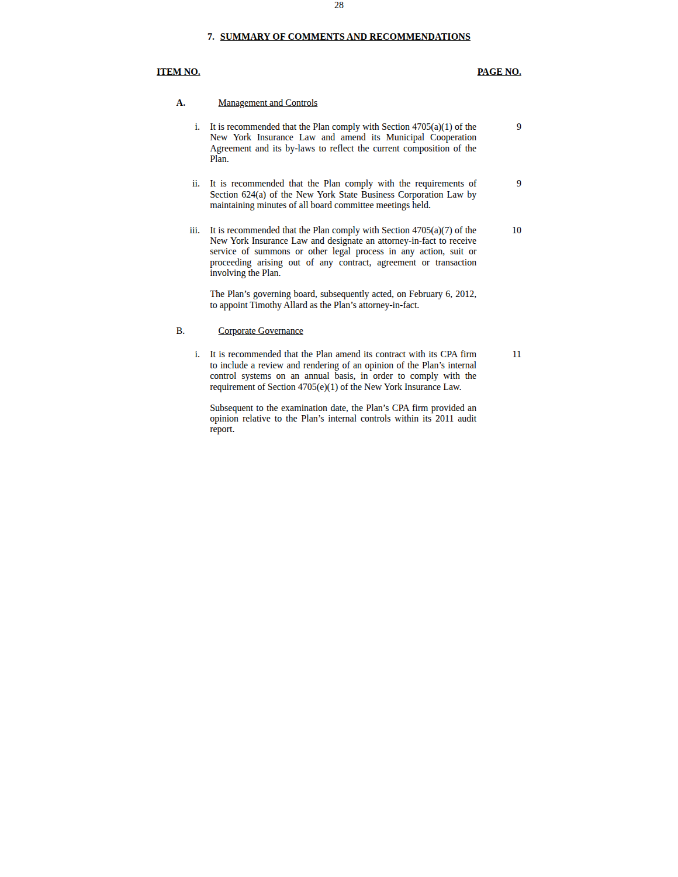28
7. SUMMARY OF COMMENTS AND RECOMMENDATIONS
ITEM NO. PAGE NO.
A.
Management and Controls
i.
It is recommended that the Plan comply with Section 4705(a)(1) of the New York Insurance Law and amend its Municipal Cooperation Agreement and its by-laws to reflect the current composition of the Plan.
9
ii.
It is recommended that the Plan comply with the requirements of Section 624(a) of the New York State Business Corporation Law by maintaining minutes of all board committee meetings held.
9
iii.
It is recommended that the Plan comply with Section 4705(a)(7) of the New York Insurance Law and designate an attorney-in-fact to receive service of summons or other legal process in any action, suit or proceeding arising out of any contract, agreement or transaction involving the Plan.
The Plan’s governing board, subsequently acted, on February 6, 2012, to appoint Timothy Allard as the Plan’s attorney-in-fact.
10
B.
Corporate Governance
i.
It is recommended that the Plan amend its contract with its CPA firm to include a review and rendering of an opinion of the Plan’s internal control systems on an annual basis, in order to comply with the requirement of Section 4705(e)(1) of the New York Insurance Law.
Subsequent to the examination date, the Plan’s CPA firm provided an opinion relative to the Plan’s internal controls within its 2011 audit report.
11